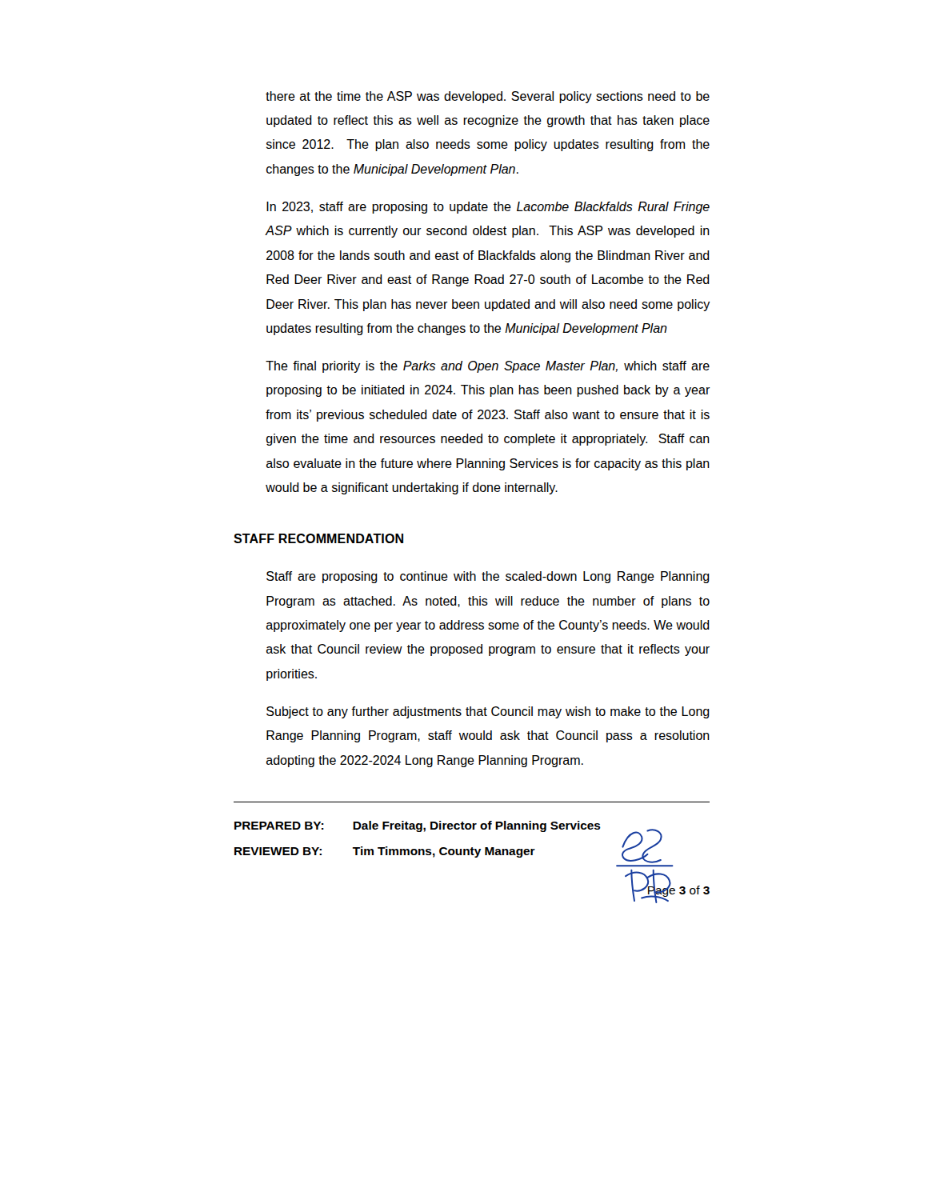there at the time the ASP was developed. Several policy sections need to be updated to reflect this as well as recognize the growth that has taken place since 2012. The plan also needs some policy updates resulting from the changes to the Municipal Development Plan.
In 2023, staff are proposing to update the Lacombe Blackfalds Rural Fringe ASP which is currently our second oldest plan. This ASP was developed in 2008 for the lands south and east of Blackfalds along the Blindman River and Red Deer River and east of Range Road 27-0 south of Lacombe to the Red Deer River. This plan has never been updated and will also need some policy updates resulting from the changes to the Municipal Development Plan
The final priority is the Parks and Open Space Master Plan, which staff are proposing to be initiated in 2024. This plan has been pushed back by a year from its’ previous scheduled date of 2023. Staff also want to ensure that it is given the time and resources needed to complete it appropriately. Staff can also evaluate in the future where Planning Services is for capacity as this plan would be a significant undertaking if done internally.
STAFF RECOMMENDATION
Staff are proposing to continue with the scaled-down Long Range Planning Program as attached. As noted, this will reduce the number of plans to approximately one per year to address some of the County’s needs. We would ask that Council review the proposed program to ensure that it reflects your priorities.
Subject to any further adjustments that Council may wish to make to the Long Range Planning Program, staff would ask that Council pass a resolution adopting the 2022-2024 Long Range Planning Program.
| PREPARED BY: | Dale Freitag, Director of Planning Services |
| REVIEWED BY: | Tim Timmons, County Manager |
Page 3 of 3